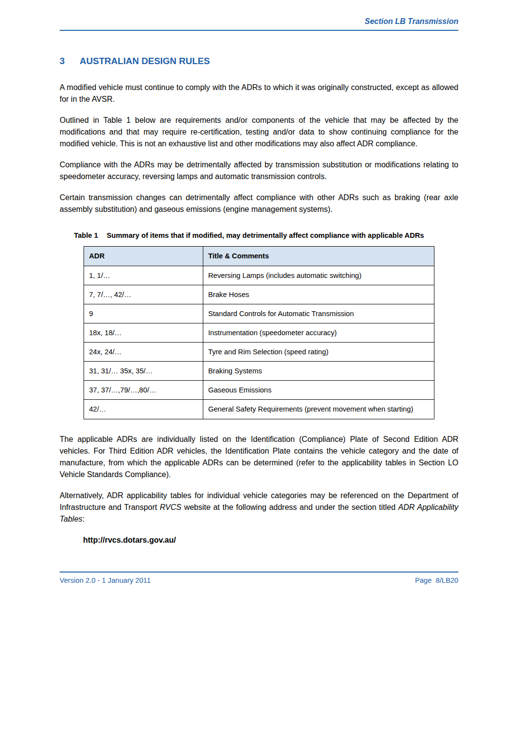Section LB Transmission
3 AUSTRALIAN DESIGN RULES
A modified vehicle must continue to comply with the ADRs to which it was originally constructed, except as allowed for in the AVSR.
Outlined in Table 1 below are requirements and/or components of the vehicle that may be affected by the modifications and that may require re-certification, testing and/or data to show continuing compliance for the modified vehicle. This is not an exhaustive list and other modifications may also affect ADR compliance.
Compliance with the ADRs may be detrimentally affected by transmission substitution or modifications relating to speedometer accuracy, reversing lamps and automatic transmission controls.
Certain transmission changes can detrimentally affect compliance with other ADRs such as braking (rear axle assembly substitution) and gaseous emissions (engine management systems).
Table 1 Summary of items that if modified, may detrimentally affect compliance with applicable ADRs
| ADR | Title & Comments |
| --- | --- |
| 1, 1/… | Reversing Lamps (includes automatic switching) |
| 7, 7/…, 42/… | Brake Hoses |
| 9 | Standard Controls for Automatic Transmission |
| 18x, 18/… | Instrumentation (speedometer accuracy) |
| 24x, 24/… | Tyre and Rim Selection (speed rating) |
| 31, 31/… 35x, 35/… | Braking Systems |
| 37, 37/…,79/…,80/… | Gaseous Emissions |
| 42/… | General Safety Requirements (prevent movement when starting) |
The applicable ADRs are individually listed on the Identification (Compliance) Plate of Second Edition ADR vehicles. For Third Edition ADR vehicles, the Identification Plate contains the vehicle category and the date of manufacture, from which the applicable ADRs can be determined (refer to the applicability tables in Section LO Vehicle Standards Compliance).
Alternatively, ADR applicability tables for individual vehicle categories may be referenced on the Department of Infrastructure and Transport RVCS website at the following address and under the section titled ADR Applicability Tables:
http://rvcs.dotars.gov.au/
Version 2.0 - 1 January 2011 Page 8/LB20